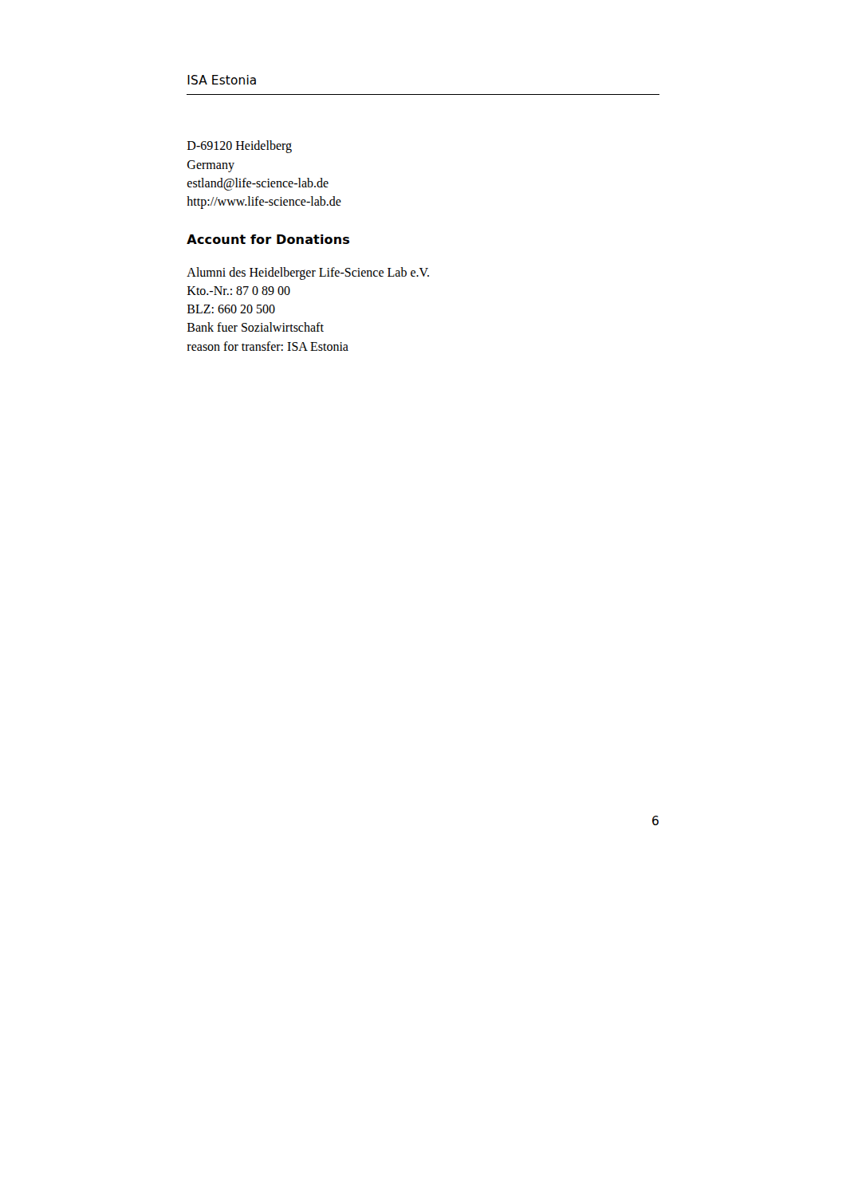ISA Estonia
D-69120 Heidelberg
Germany
estland@life-science-lab.de
http://www.life-science-lab.de
Account for Donations
Alumni des Heidelberger Life-Science Lab e.V.
Kto.-Nr.: 87 0 89 00
BLZ: 660 20 500
Bank fuer Sozialwirtschaft
reason for transfer: ISA Estonia
6